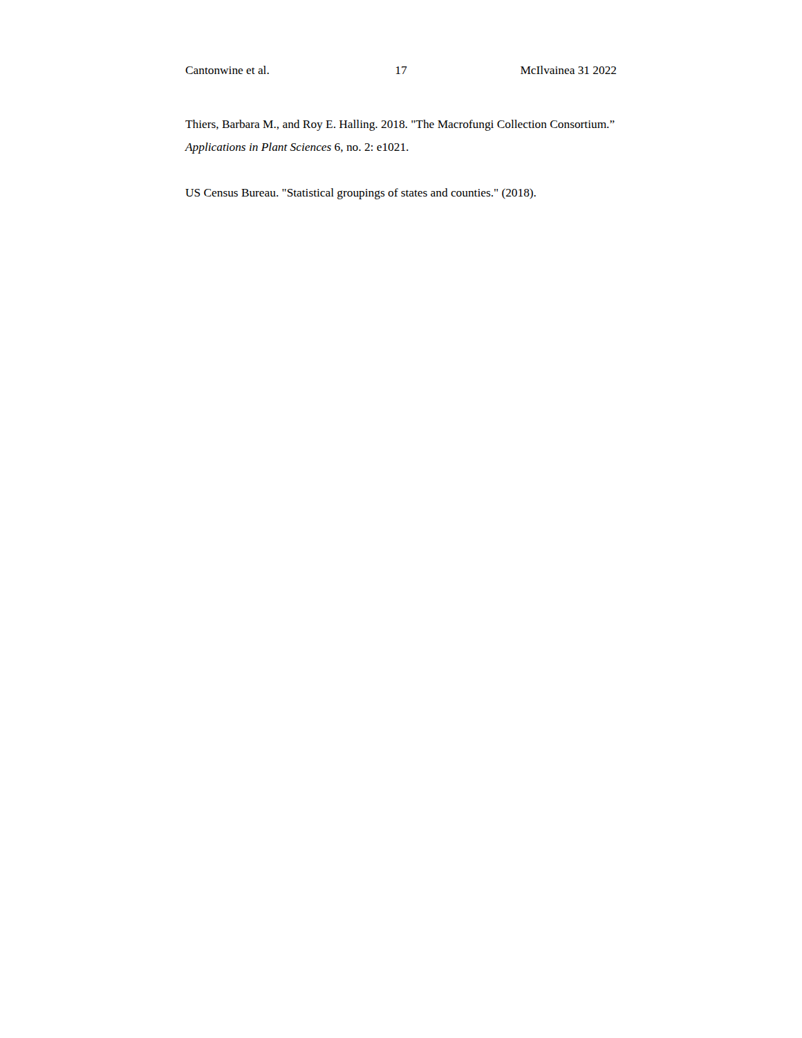Cantonwine et al.
17
McIlvainea 31 2022
Thiers, Barbara M., and Roy E. Halling. 2018. "The Macrofungi Collection Consortium.” Applications in Plant Sciences 6, no. 2: e1021.
US Census Bureau. "Statistical groupings of states and counties." (2018).